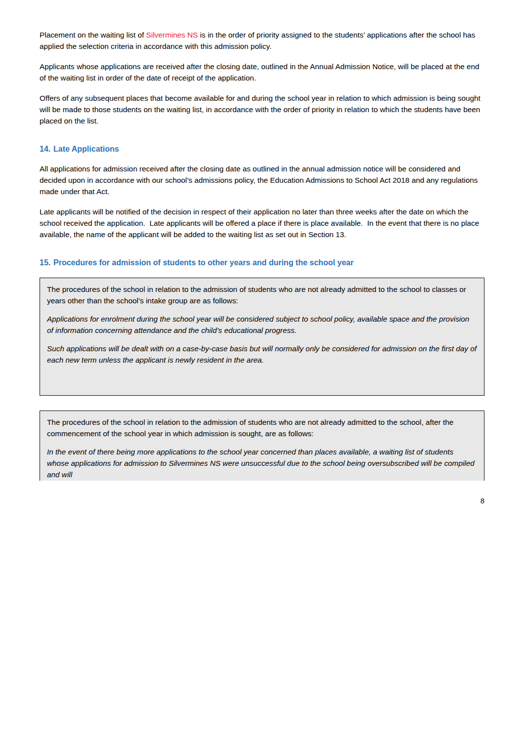Placement on the waiting list of Silvermines NS is in the order of priority assigned to the students’ applications after the school has applied the selection criteria in accordance with this admission policy.
Applicants whose applications are received after the closing date, outlined in the Annual Admission Notice, will be placed at the end of the waiting list in order of the date of receipt of the application.
Offers of any subsequent places that become available for and during the school year in relation to which admission is being sought will be made to those students on the waiting list, in accordance with the order of priority in relation to which the students have been placed on the list.
14. Late Applications
All applications for admission received after the closing date as outlined in the annual admission notice will be considered and decided upon in accordance with our school’s admissions policy, the Education Admissions to School Act 2018 and any regulations made under that Act.
Late applicants will be notified of the decision in respect of their application no later than three weeks after the date on which the school received the application. Late applicants will be offered a place if there is place available. In the event that there is no place available, the name of the applicant will be added to the waiting list as set out in Section 13.
15. Procedures for admission of students to other years and during the school year
The procedures of the school in relation to the admission of students who are not already admitted to the school to classes or years other than the school’s intake group are as follows:
Applications for enrolment during the school year will be considered subject to school policy, available space and the provision of information concerning attendance and the child’s educational progress.
Such applications will be dealt with on a case-by-case basis but will normally only be considered for admission on the first day of each new term unless the applicant is newly resident in the area.
The procedures of the school in relation to the admission of students who are not already admitted to the school, after the commencement of the school year in which admission is sought, are as follows:
In the event of there being more applications to the school year concerned than places available, a waiting list of students whose applications for admission to Silvermines NS were unsuccessful due to the school being oversubscribed will be compiled and will
8